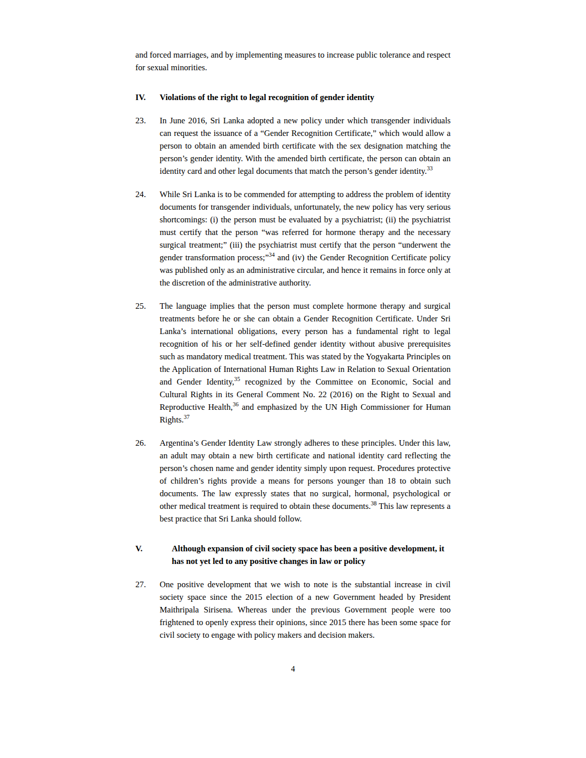and forced marriages, and by implementing measures to increase public tolerance and respect for sexual minorities.
IV. Violations of the right to legal recognition of gender identity
23. In June 2016, Sri Lanka adopted a new policy under which transgender individuals can request the issuance of a “Gender Recognition Certificate,” which would allow a person to obtain an amended birth certificate with the sex designation matching the person’s gender identity. With the amended birth certificate, the person can obtain an identity card and other legal documents that match the person’s gender identity.33
24. While Sri Lanka is to be commended for attempting to address the problem of identity documents for transgender individuals, unfortunately, the new policy has very serious shortcomings: (i) the person must be evaluated by a psychiatrist; (ii) the psychiatrist must certify that the person “was referred for hormone therapy and the necessary surgical treatment;” (iii) the psychiatrist must certify that the person “underwent the gender transformation process;”34 and (iv) the Gender Recognition Certificate policy was published only as an administrative circular, and hence it remains in force only at the discretion of the administrative authority.
25. The language implies that the person must complete hormone therapy and surgical treatments before he or she can obtain a Gender Recognition Certificate. Under Sri Lanka’s international obligations, every person has a fundamental right to legal recognition of his or her self-defined gender identity without abusive prerequisites such as mandatory medical treatment. This was stated by the Yogyakarta Principles on the Application of International Human Rights Law in Relation to Sexual Orientation and Gender Identity,35 recognized by the Committee on Economic, Social and Cultural Rights in its General Comment No. 22 (2016) on the Right to Sexual and Reproductive Health,36 and emphasized by the UN High Commissioner for Human Rights.37
26. Argentina’s Gender Identity Law strongly adheres to these principles. Under this law, an adult may obtain a new birth certificate and national identity card reflecting the person’s chosen name and gender identity simply upon request. Procedures protective of children’s rights provide a means for persons younger than 18 to obtain such documents. The law expressly states that no surgical, hormonal, psychological or other medical treatment is required to obtain these documents.38 This law represents a best practice that Sri Lanka should follow.
V. Although expansion of civil society space has been a positive development, it has not yet led to any positive changes in law or policy
27. One positive development that we wish to note is the substantial increase in civil society space since the 2015 election of a new Government headed by President Maithripala Sirisena. Whereas under the previous Government people were too frightened to openly express their opinions, since 2015 there has been some space for civil society to engage with policy makers and decision makers.
4